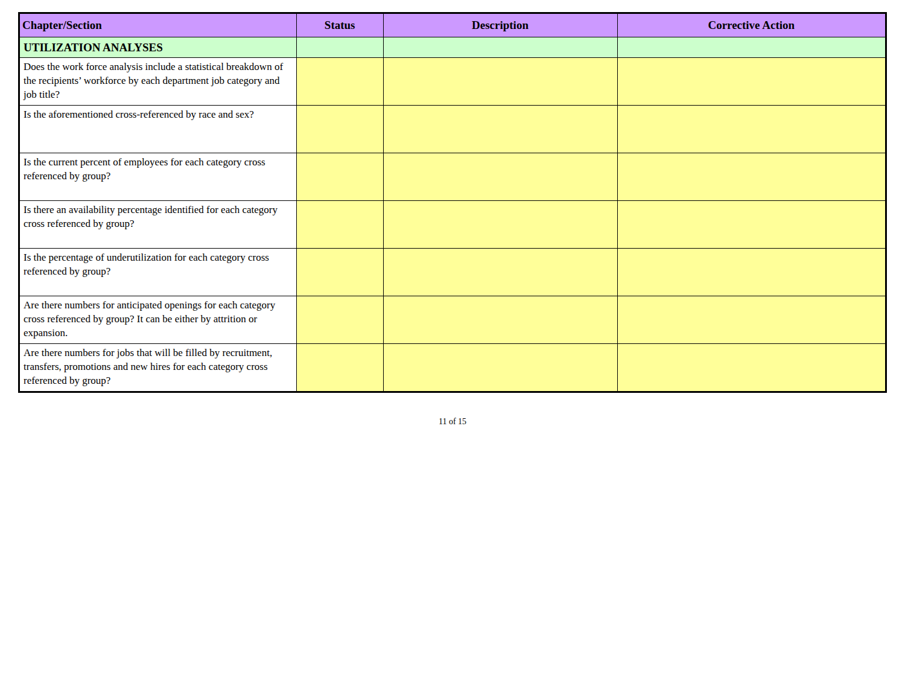| Chapter/Section | Status | Description | Corrective Action |
| --- | --- | --- | --- |
| UTILIZATION ANALYSES | | | |
| Does the work force analysis include a statistical breakdown of the recipients’ workforce by each department job category and job title? | | | |
| Is the aforementioned cross-referenced by race and sex? | | | |
| Is the current percent of employees for each category cross referenced by group? | | | |
| Is there an availability percentage identified for each category cross referenced by group? | | | |
| Is the percentage of underutilization for each category cross referenced by group? | | | |
| Are there numbers for anticipated openings for each category cross referenced by group? It can be either by attrition or expansion. | | | |
| Are there numbers for jobs that will be filled by recruitment, transfers, promotions and new hires for each category cross referenced by group? | | | |
11 of 15